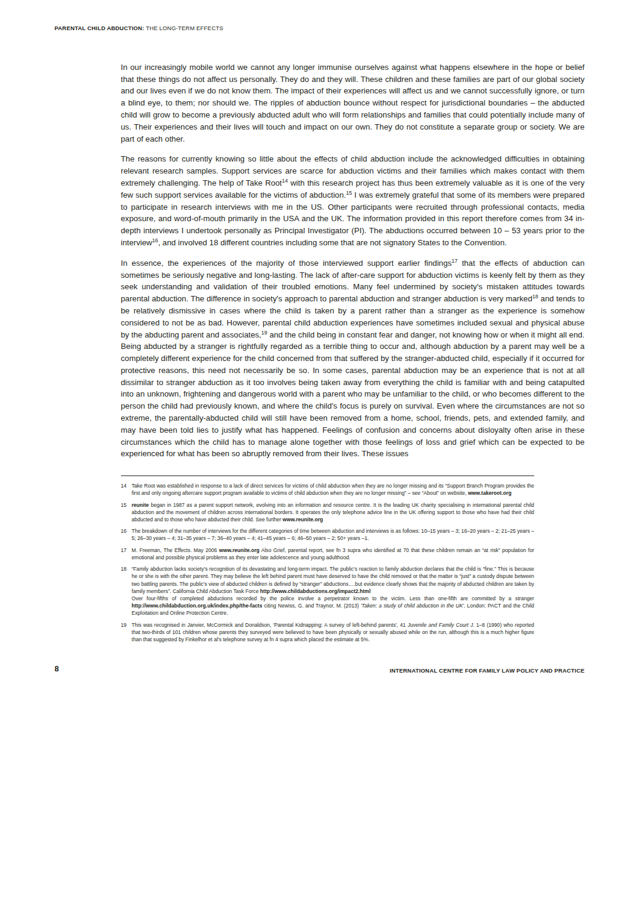PARENTAL CHILD ABDUCTION: THE LONG-TERM EFFECTS
In our increasingly mobile world we cannot any longer immunise ourselves against what happens elsewhere in the hope or belief that these things do not affect us personally. They do and they will. These children and these families are part of our global society and our lives even if we do not know them. The impact of their experiences will affect us and we cannot successfully ignore, or turn a blind eye, to them; nor should we. The ripples of abduction bounce without respect for jurisdictional boundaries – the abducted child will grow to become a previously abducted adult who will form relationships and families that could potentially include many of us. Their experiences and their lives will touch and impact on our own. They do not constitute a separate group or society. We are part of each other.
The reasons for currently knowing so little about the effects of child abduction include the acknowledged difficulties in obtaining relevant research samples. Support services are scarce for abduction victims and their families which makes contact with them extremely challenging. The help of Take Root14 with this research project has thus been extremely valuable as it is one of the very few such support services available for the victims of abduction.15 I was extremely grateful that some of its members were prepared to participate in research interviews with me in the US. Other participants were recruited through professional contacts, media exposure, and word-of-mouth primarily in the USA and the UK. The information provided in this report therefore comes from 34 in-depth interviews I undertook personally as Principal Investigator (PI). The abductions occurred between 10 – 53 years prior to the interview16, and involved 18 different countries including some that are not signatory States to the Convention.
In essence, the experiences of the majority of those interviewed support earlier findings17 that the effects of abduction can sometimes be seriously negative and long-lasting. The lack of after-care support for abduction victims is keenly felt by them as they seek understanding and validation of their troubled emotions. Many feel undermined by society's mistaken attitudes towards parental abduction. The difference in society's approach to parental abduction and stranger abduction is very marked18 and tends to be relatively dismissive in cases where the child is taken by a parent rather than a stranger as the experience is somehow considered to not be as bad. However, parental child abduction experiences have sometimes included sexual and physical abuse by the abducting parent and associates,19 and the child being in constant fear and danger, not knowing how or when it might all end. Being abducted by a stranger is rightfully regarded as a terrible thing to occur and, although abduction by a parent may well be a completely different experience for the child concerned from that suffered by the stranger-abducted child, especially if it occurred for protective reasons, this need not necessarily be so. In some cases, parental abduction may be an experience that is not at all dissimilar to stranger abduction as it too involves being taken away from everything the child is familiar with and being catapulted into an unknown, frightening and dangerous world with a parent who may be unfamiliar to the child, or who becomes different to the person the child had previously known, and where the child's focus is purely on survival. Even where the circumstances are not so extreme, the parentally-abducted child will still have been removed from a home, school, friends, pets, and extended family, and may have been told lies to justify what has happened. Feelings of confusion and concerns about disloyalty often arise in these circumstances which the child has to manage alone together with those feelings of loss and grief which can be expected to be experienced for what has been so abruptly removed from their lives. These issues
14 Take Root was established in response to a lack of direct services for victims of child abduction when they are no longer missing and its “Support Branch Program provides the first and only ongoing aftercare support program available to victims of child abduction when they are no longer missing” – see “About” on website, www.takeroot.org
15 reunite began in 1987 as a parent support network, evolving into an information and resource centre. It is the leading UK charity specialising in international parental child abduction and the movement of children across international borders. It operates the only telephone advice line in the UK offering support to those who have had their child abducted and to those who have abducted their child. See further www.reunite.org
16 The breakdown of the number of interviews for the different categories of time between abduction and interviews is as follows: 10–15 years – 3; 16–20 years – 2; 21–25 years – 5; 26–30 years – 4; 31–35 years – 7; 36–40 years – 4; 41–45 years – 6; 46–50 years – 2; 50+ years –1.
17 M. Freeman, The Effects. May 2006 www.reunite.org Also Grief, parental report, see fn 3 supra who identified at 70 that these children remain an “at risk” population for emotional and possible physical problems as they enter late adolescence and young adulthood.
18“Family abduction lacks society's recognition of its devastating and long-term impact. The public's reaction to family abduction declares that the child is “fine.” This is because he or she is with the other parent. They may believe the left behind parent must have deserved to have the child removed or that the matter is “just” a custody dispute between two battling parents. The public's view of abducted children is defined by “stranger” abductions….but evidence clearly shows that the majority of abducted children are taken by family members”. California Child Abduction Task Force http://www.childabductions.org/impact2.html
Over four-fifths of completed abductions recorded by the police involve a perpetrator known to the victim. Less than one-fifth are committed by a stranger http://www.childabduction.org.uk/index.php/the-facts citing Newiss, G. and Traynor, M. (2013) 'Taken: a study of child abduction in the UK'. London: PACT and the Child Exploitation and Online Protection Centre.
19 This was recognised in Janvier, McCormick and Donaldson, 'Parental Kidnapping: A survey of left-behind parents', 41 Juvenile and Family Court J. 1–8 (1990) who reported that two-thirds of 101 children whose parents they surveyed were believed to have been physically or sexually abused while on the run, although this is a much higher figure than that suggested by Finkelhor et al's telephone survey at fn 4 supra which placed the estimate at 5%.
8
International Centre for Family Law Policy and Practice